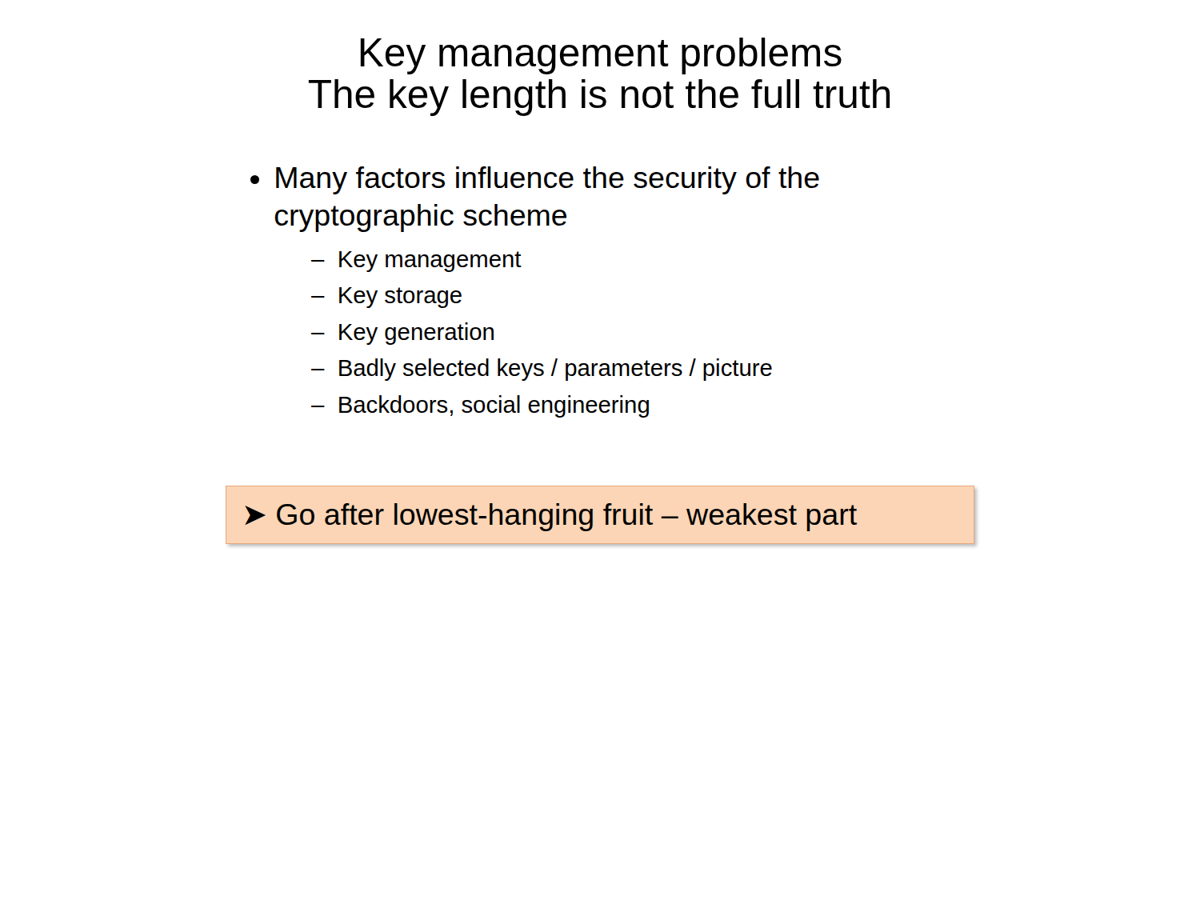Key management problems
The key length is not the full truth
Many factors influence the security of the cryptographic scheme
Key management
Key storage
Key generation
Badly selected keys / parameters / picture
Backdoors, social engineering
➤ Go after lowest-hanging fruit – weakest part